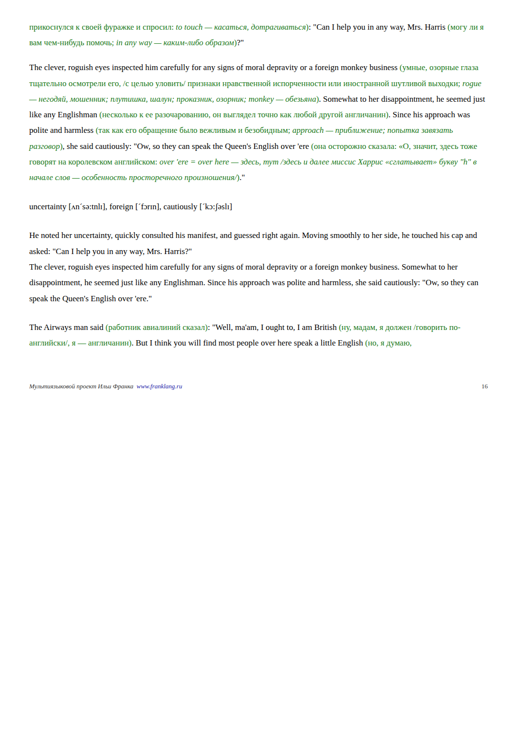прикоснулся к своей фуражке и спросил: to touch — касаться, дотрагиваться): "Can I help you in any way, Mrs. Harris (могу ли я вам чем-нибудь помочь; in any way — каким-либо образом)?"
The clever, roguish eyes inspected him carefully for any signs of moral depravity or a foreign monkey business (умные, озорные глаза тщательно осмотрели его, /с целью уловить/ признаки нравственной испорченности или иностранной шутливой выходки; rogue — негодяй, мошенник; плутишка, шалун; проказник, озорник; monkey — обезьяна). Somewhat to her disappointment, he seemed just like any Englishman (несколько к ее разочарованию, он выглядел точно как любой другой англичанин). Since his approach was polite and harmless (так как его обращение было вежливым и безобидным; approach — приближение; попытка завязать разговор), she said cautiously: "Ow, so they can speak the Queen's English over 'ere (она осторожно сказала: «О, значит, здесь тоже говорят на королевском английском: over 'ere = over here — здесь, тут /здесь и далее миссис Харрис «сглатывает» букву "h" в начале слов — особенность просторечного произношения/)."
uncertainty [ʌn´sə:tnlɪ], foreign [´fɔrɪn], cautiously [´kɔ:ʃəslɪ]
He noted her uncertainty, quickly consulted his manifest, and guessed right again. Moving smoothly to her side, he touched his cap and asked: "Can I help you in any way, Mrs. Harris?"
The clever, roguish eyes inspected him carefully for any signs of moral depravity or a foreign monkey business. Somewhat to her disappointment, he seemed just like any Englishman. Since his approach was polite and harmless, she said cautiously: "Ow, so they can speak the Queen's English over 'ere."
The Airways man said (работник авиалиний сказал): "Well, ma'am, I ought to, I am British (ну, мадам, я должен /говорить по-английски/, я — англичанин). But I think you will find most people over here speak a little English (но, я думаю,
Мультиязыковой проект Ильи Франка www.franklang.ru 16